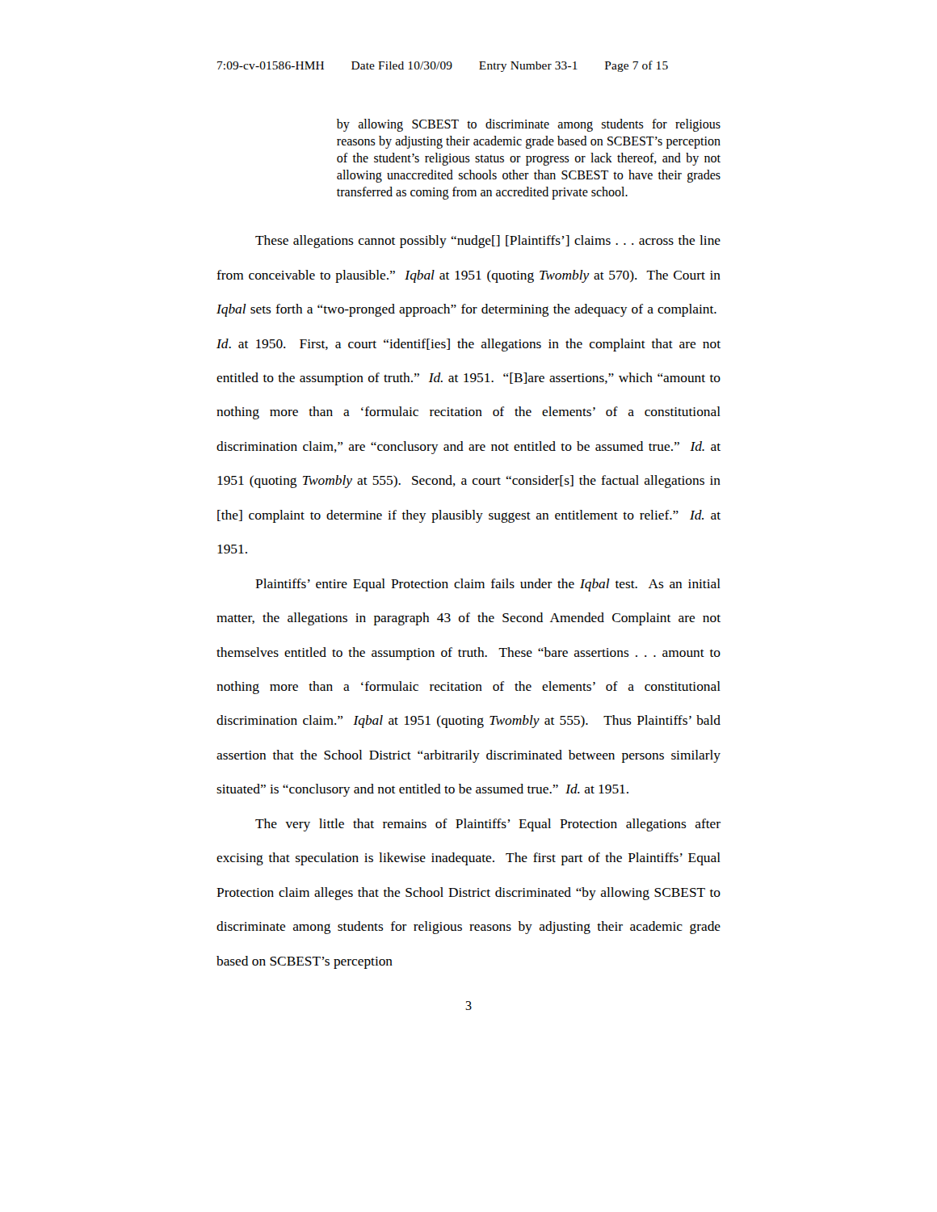7:09-cv-01586-HMH Date Filed 10/30/09 Entry Number 33-1 Page 7 of 15
by allowing SCBEST to discriminate among students for religious reasons by adjusting their academic grade based on SCBEST’s perception of the student’s religious status or progress or lack thereof, and by not allowing unaccredited schools other than SCBEST to have their grades transferred as coming from an accredited private school.
These allegations cannot possibly “nudge[] [Plaintiffs’] claims . . . across the line from conceivable to plausible.” Iqbal at 1951 (quoting Twombly at 570). The Court in Iqbal sets forth a “two-pronged approach” for determining the adequacy of a complaint. Id. at 1950. First, a court “identif[ies] the allegations in the complaint that are not entitled to the assumption of truth.” Id. at 1951. “[B]are assertions,” which “amount to nothing more than a ‘formulaic recitation of the elements’ of a constitutional discrimination claim,” are “conclusory and are not entitled to be assumed true.” Id. at 1951 (quoting Twombly at 555). Second, a court “consider[s] the factual allegations in [the] complaint to determine if they plausibly suggest an entitlement to relief.” Id. at 1951.
Plaintiffs’ entire Equal Protection claim fails under the Iqbal test. As an initial matter, the allegations in paragraph 43 of the Second Amended Complaint are not themselves entitled to the assumption of truth. These “bare assertions . . . amount to nothing more than a ‘formulaic recitation of the elements’ of a constitutional discrimination claim.” Iqbal at 1951 (quoting Twombly at 555). Thus Plaintiffs’ bald assertion that the School District “arbitrarily discriminated between persons similarly situated” is “conclusory and not entitled to be assumed true.” Id. at 1951.
The very little that remains of Plaintiffs’ Equal Protection allegations after excising that speculation is likewise inadequate. The first part of the Plaintiffs’ Equal Protection claim alleges that the School District discriminated “by allowing SCBEST to discriminate among students for religious reasons by adjusting their academic grade based on SCBEST’s perception
3